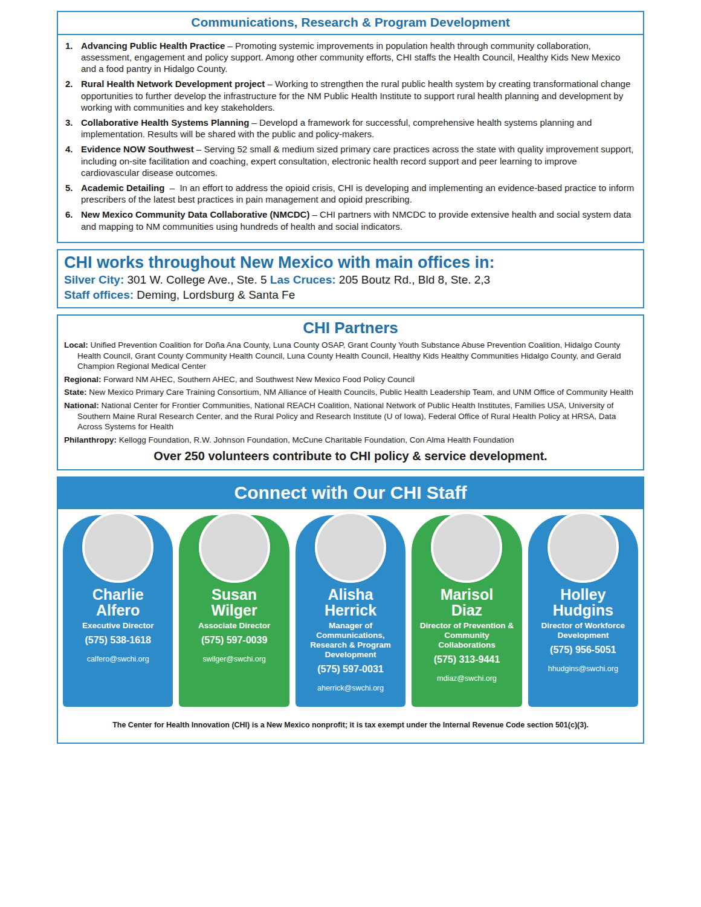Communications, Research & Program Development
1. Advancing Public Health Practice – Promoting systemic improvements in population health through community collaboration, assessment, engagement and policy support. Among other community efforts, CHI staffs the Health Council, Healthy Kids New Mexico and a food pantry in Hidalgo County.
2. Rural Health Network Development project – Working to strengthen the rural public health system by creating transformational change opportunities to further develop the infrastructure for the NM Public Health Institute to support rural health planning and development by working with communities and key stakeholders.
3. Collaborative Health Systems Planning – Developd a framework for successful, comprehensive health systems planning and implementation. Results will be shared with the public and policy-makers.
4. Evidence NOW Southwest – Serving 52 small & medium sized primary care practices across the state with quality improvement support, including on-site facilitation and coaching, expert consultation, electronic health record support and peer learning to improve cardiovascular disease outcomes.
5. Academic Detailing – In an effort to address the opioid crisis, CHI is developing and implementing an evidence-based practice to inform prescribers of the latest best practices in pain management and opioid prescribing.
6. New Mexico Community Data Collaborative (NMCDC) – CHI partners with NMCDC to provide extensive health and social system data and mapping to NM communities using hundreds of health and social indicators.
CHI works throughout New Mexico with main offices in:
Silver City: 301 W. College Ave., Ste. 5 Las Cruces: 205 Boutz Rd., Bld 8, Ste. 2,3
Staff offices: Deming, Lordsburg & Santa Fe
CHI Partners
Local:
Unified Prevention Coalition for Doña Ana County, Luna County OSAP, Grant County Youth Substance Abuse Prevention Coalition, Hidalgo County Health Council, Grant County Community Health Council, Luna County Health Council, Healthy Kids Healthy Communities Hidalgo County, and Gerald Champion Regional Medical Center
Regional:
Forward NM AHEC, Southern AHEC, and Southwest New Mexico Food Policy Council
State:
New Mexico Primary Care Training Consortium, NM Alliance of Health Councils, Public Health Leadership Team, and UNM Office of Community Health
National:
National Center for Frontier Communities, National REACH Coalition, National Network of Public Health Institutes, Families USA, University of Southern Maine Rural Research Center, and the Rural Policy and Research Institute (U of Iowa), Federal Office of Rural Health Policy at HRSA, Data Across Systems for Health
Philanthropy:
Kellogg Foundation, R.W. Johnson Foundation, McCune Charitable Foundation, Con Alma Health Foundation
Over 250 volunteers contribute to CHI policy & service development.
Connect with Our CHI Staff
Charlie
Alfero
Executive Director
(575) 538-1618
calfero@swchi.org
Susan
Wilger
Associate Director
(575) 597-0039
swilger@swchi.org
Alisha
Herrick
Manager of Communications, Research & Program Development
(575) 597-0031
aherrick@swchi.org
Marisol
Diaz
Director of Prevention & Community Collaborations
(575) 313-9441
mdiaz@swchi.org
Holley
Hudgins
Director of Workforce Development
(575) 956-5051
hhudgins@swchi.org
The Center for Health Innovation (CHI) is a New Mexico nonprofit; it is tax exempt under the Internal Revenue Code section 501(c)(3).